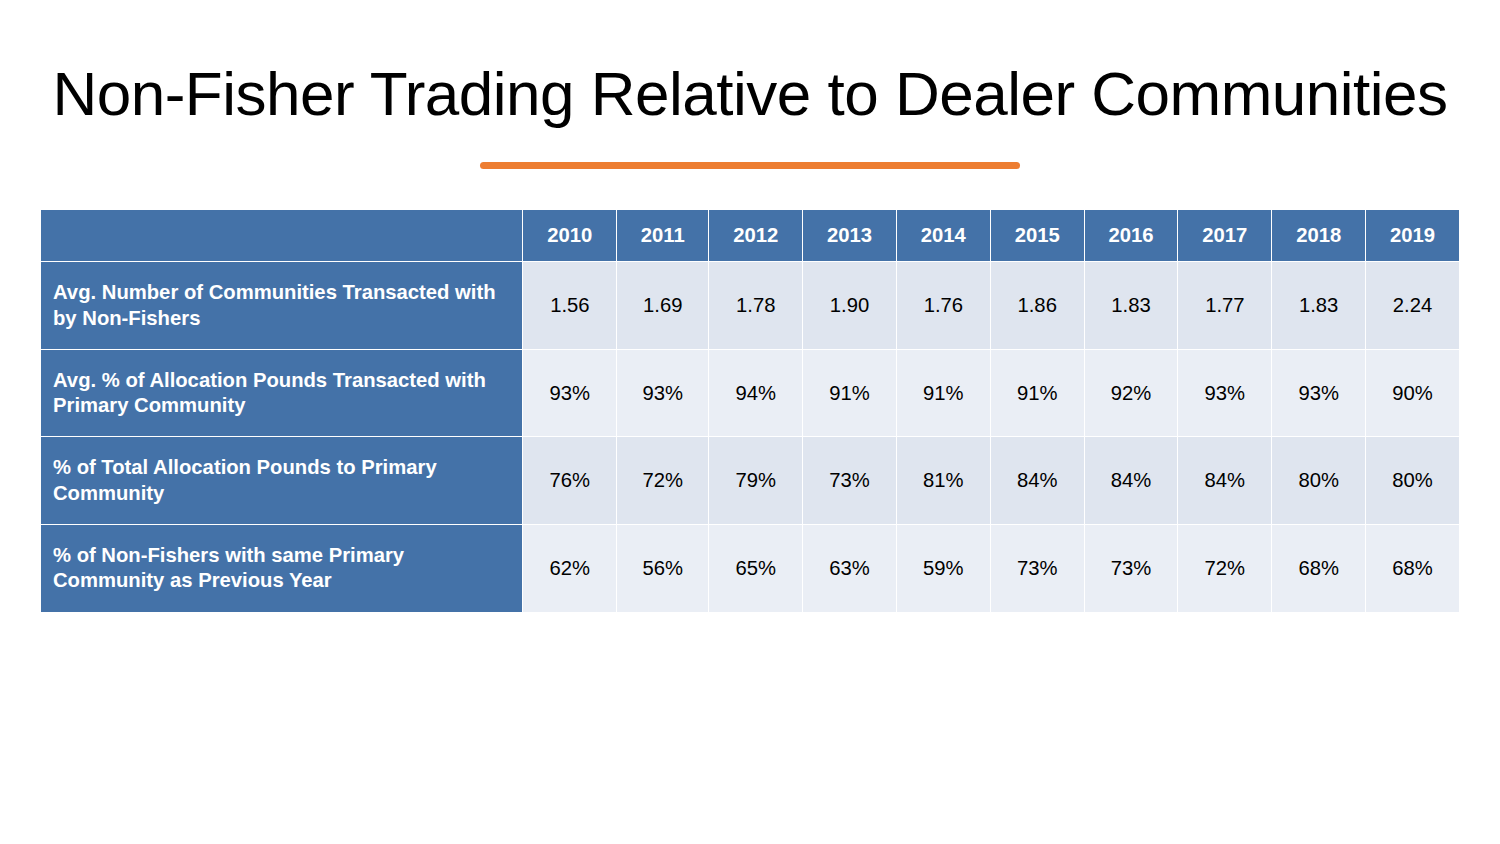Non-Fisher Trading Relative to Dealer Communities
| | 2010 | 2011 | 2012 | 2013 | 2014 | 2015 | 2016 | 2017 | 2018 | 2019 |
| --- | --- | --- | --- | --- | --- | --- | --- | --- | --- | --- |
| Avg. Number of Communities Transacted with by Non-Fishers | 1.56 | 1.69 | 1.78 | 1.90 | 1.76 | 1.86 | 1.83 | 1.77 | 1.83 | 2.24 |
| Avg. % of Allocation Pounds Transacted with Primary Community | 93% | 93% | 94% | 91% | 91% | 91% | 92% | 93% | 93% | 90% |
| % of Total Allocation Pounds to Primary Community | 76% | 72% | 79% | 73% | 81% | 84% | 84% | 84% | 80% | 80% |
| % of Non-Fishers with same Primary Community as Previous Year | 62% | 56% | 65% | 63% | 59% | 73% | 73% | 72% | 68% | 68% |